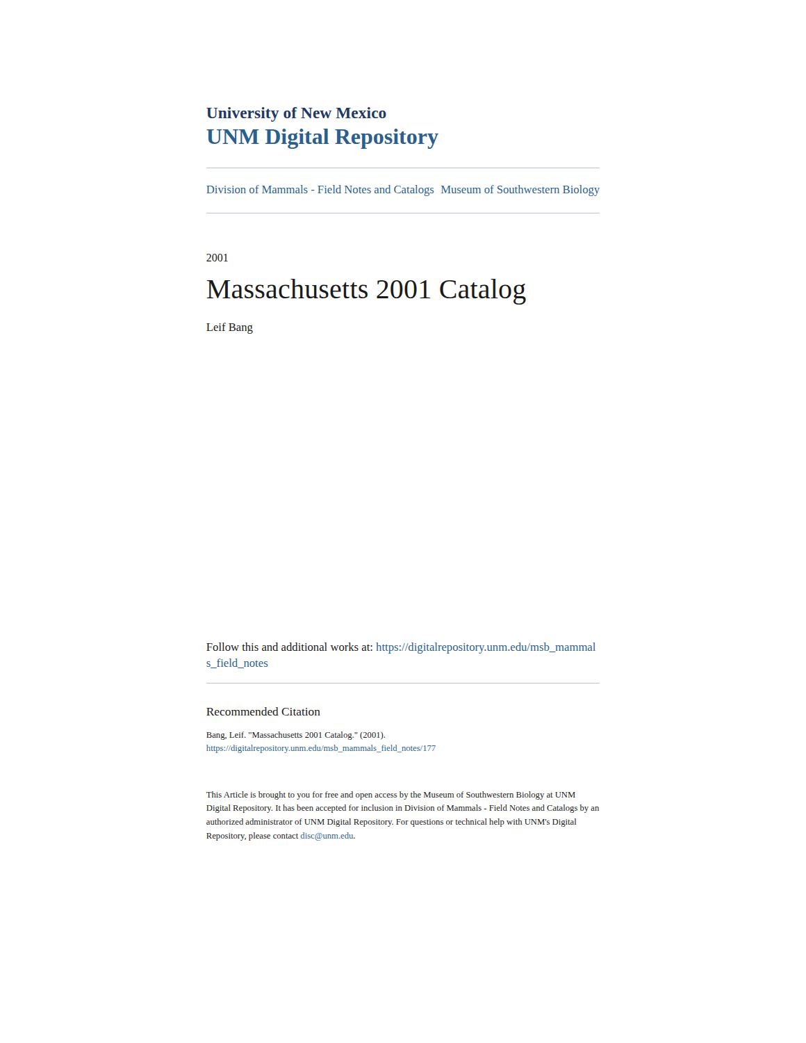University of New Mexico
UNM Digital Repository
Division of Mammals - Field Notes and Catalogs Museum of Southwestern Biology
2001
Massachusetts 2001 Catalog
Leif Bang
Follow this and additional works at: https://digitalrepository.unm.edu/msb_mammals_field_notes
Recommended Citation
Bang, Leif. "Massachusetts 2001 Catalog." (2001). https://digitalrepository.unm.edu/msb_mammals_field_notes/177
This Article is brought to you for free and open access by the Museum of Southwestern Biology at UNM Digital Repository. It has been accepted for inclusion in Division of Mammals - Field Notes and Catalogs by an authorized administrator of UNM Digital Repository. For questions or technical help with UNM's Digital Repository, please contact disc@unm.edu.